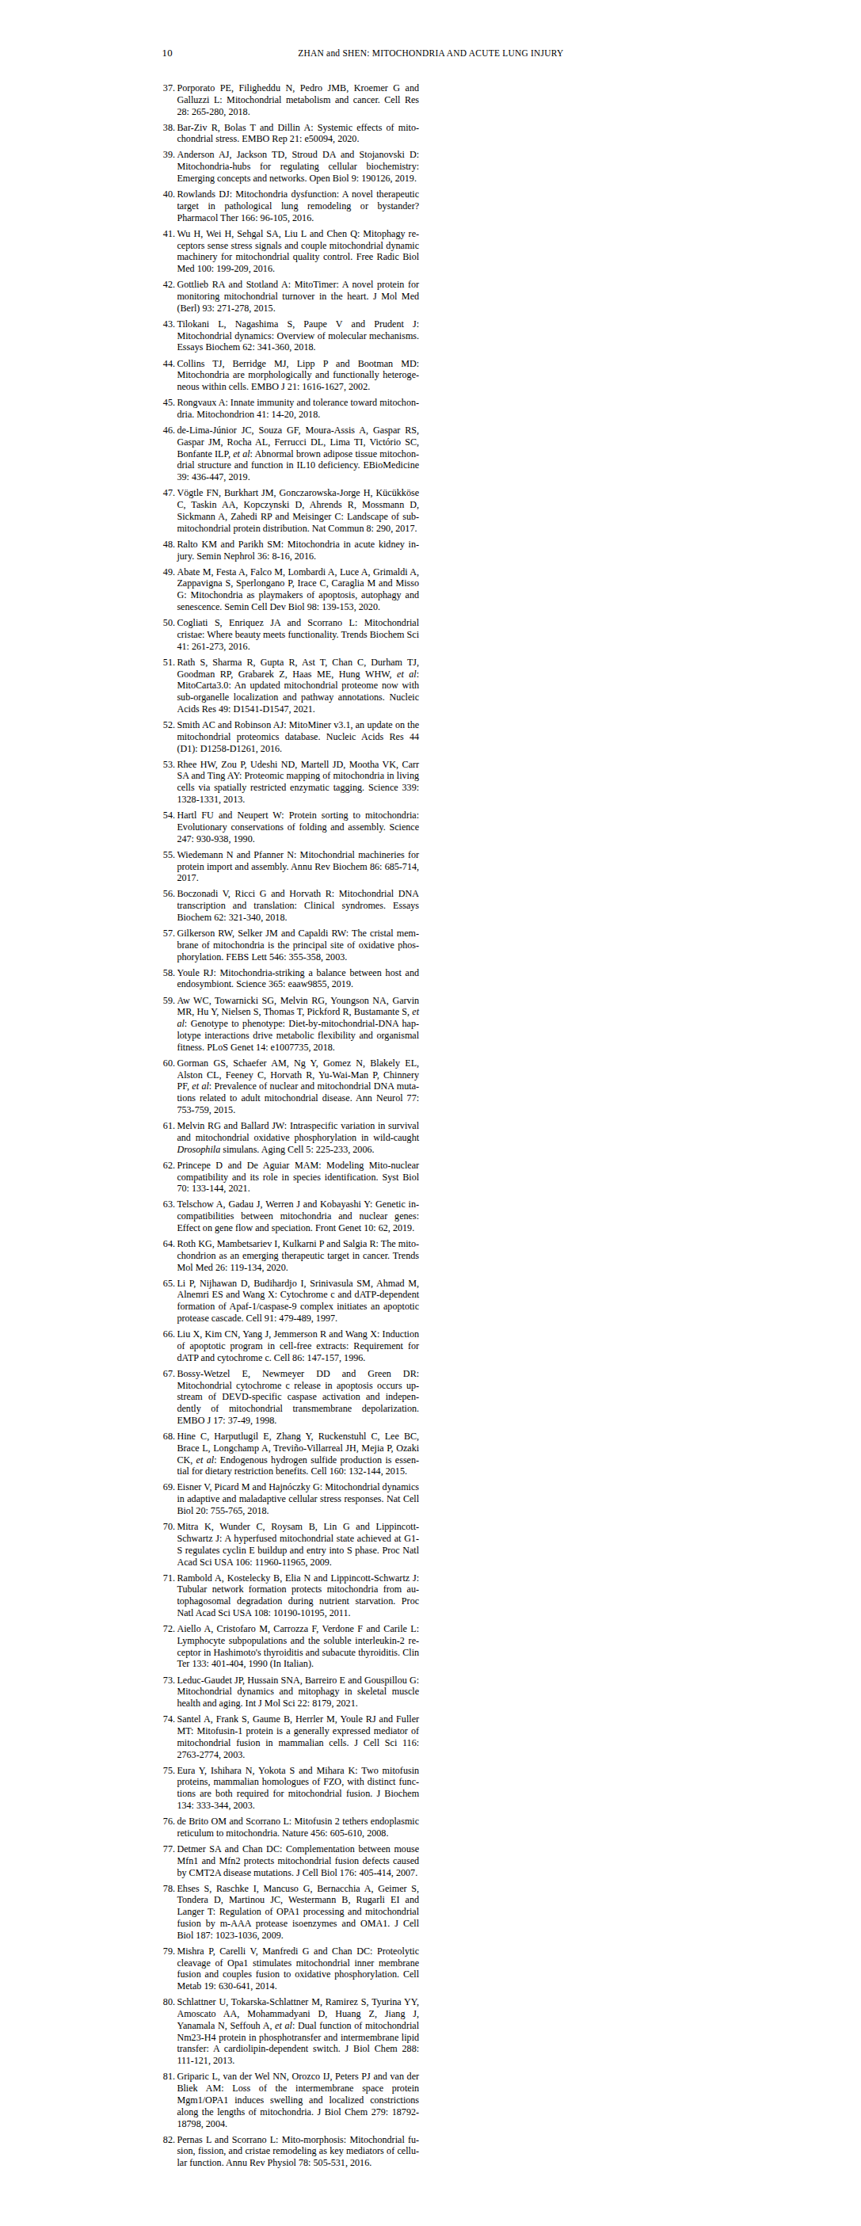10 ZHAN and SHEN: MITOCHONDRIA AND ACUTE LUNG INJURY
Porporato PE, Filigheddu N, Pedro JMB, Kroemer G and Galluzzi L: Mitochondrial metabolism and cancer. Cell Res 28: 265-280, 2018.
Bar-Ziv R, Bolas T and Dillin A: Systemic effects of mitochondrial stress. EMBO Rep 21: e50094, 2020.
Anderson AJ, Jackson TD, Stroud DA and Stojanovski D: Mitochondria-hubs for regulating cellular biochemistry: Emerging concepts and networks. Open Biol 9: 190126, 2019.
Rowlands DJ: Mitochondria dysfunction: A novel therapeutic target in pathological lung remodeling or bystander? Pharmacol Ther 166: 96-105, 2016.
Wu H, Wei H, Sehgal SA, Liu L and Chen Q: Mitophagy receptors sense stress signals and couple mitochondrial dynamic machinery for mitochondrial quality control. Free Radic Biol Med 100: 199-209, 2016.
Gottlieb RA and Stotland A: MitoTimer: A novel protein for monitoring mitochondrial turnover in the heart. J Mol Med (Berl) 93: 271-278, 2015.
Tilokani L, Nagashima S, Paupe V and Prudent J: Mitochondrial dynamics: Overview of molecular mechanisms. Essays Biochem 62: 341-360, 2018.
Collins TJ, Berridge MJ, Lipp P and Bootman MD: Mitochondria are morphologically and functionally heterogeneous within cells. EMBO J 21: 1616-1627, 2002.
Rongvaux A: Innate immunity and tolerance toward mitochondria. Mitochondrion 41: 14-20, 2018.
de-Lima-Júnior JC, Souza GF, Moura-Assis A, Gaspar RS, Gaspar JM, Rocha AL, Ferrucci DL, Lima TI, Victório SC, Bonfante ILP, et al: Abnormal brown adipose tissue mitochondrial structure and function in IL10 deficiency. EBioMedicine 39: 436-447, 2019.
Vögtle FN, Burkhart JM, Gonczarowska-Jorge H, Kücükköse C, Taskin AA, Kopczynski D, Ahrends R, Mossmann D, Sickmann A, Zahedi RP and Meisinger C: Landscape of submitochondrial protein distribution. Nat Commun 8: 290, 2017.
Ralto KM and Parikh SM: Mitochondria in acute kidney injury. Semin Nephrol 36: 8-16, 2016.
Abate M, Festa A, Falco M, Lombardi A, Luce A, Grimaldi A, Zappavigna S, Sperlongano P, Irace C, Caraglia M and Misso G: Mitochondria as playmakers of apoptosis, autophagy and senescence. Semin Cell Dev Biol 98: 139-153, 2020.
Cogliati S, Enriquez JA and Scorrano L: Mitochondrial cristae: Where beauty meets functionality. Trends Biochem Sci 41: 261-273, 2016.
Rath S, Sharma R, Gupta R, Ast T, Chan C, Durham TJ, Goodman RP, Grabarek Z, Haas ME, Hung WHW, et al: MitoCarta3.0: An updated mitochondrial proteome now with sub-organelle localization and pathway annotations. Nucleic Acids Res 49: D1541-D1547, 2021.
Smith AC and Robinson AJ: MitoMiner v3.1, an update on the mitochondrial proteomics database. Nucleic Acids Res 44 (D1): D1258-D1261, 2016.
Rhee HW, Zou P, Udeshi ND, Martell JD, Mootha VK, Carr SA and Ting AY: Proteomic mapping of mitochondria in living cells via spatially restricted enzymatic tagging. Science 339: 1328-1331, 2013.
Hartl FU and Neupert W: Protein sorting to mitochondria: Evolutionary conservations of folding and assembly. Science 247: 930-938, 1990.
Wiedemann N and Pfanner N: Mitochondrial machineries for protein import and assembly. Annu Rev Biochem 86: 685-714, 2017.
Boczonadi V, Ricci G and Horvath R: Mitochondrial DNA transcription and translation: Clinical syndromes. Essays Biochem 62: 321-340, 2018.
Gilkerson RW, Selker JM and Capaldi RW: The cristal membrane of mitochondria is the principal site of oxidative phosphorylation. FEBS Lett 546: 355-358, 2003.
Youle RJ: Mitochondria-striking a balance between host and endosymbiont. Science 365: eaaw9855, 2019.
Aw WC, Towarnicki SG, Melvin RG, Youngson NA, Garvin MR, Hu Y, Nielsen S, Thomas T, Pickford R, Bustamante S, et al: Genotype to phenotype: Diet-by-mitochondrial-DNA haplotype interactions drive metabolic flexibility and organismal fitness. PLoS Genet 14: e1007735, 2018.
Gorman GS, Schaefer AM, Ng Y, Gomez N, Blakely EL, Alston CL, Feeney C, Horvath R, Yu-Wai-Man P, Chinnery PF, et al: Prevalence of nuclear and mitochondrial DNA mutations related to adult mitochondrial disease. Ann Neurol 77: 753-759, 2015.
Melvin RG and Ballard JW: Intraspecific variation in survival and mitochondrial oxidative phosphorylation in wild-caught Drosophila simulans. Aging Cell 5: 225-233, 2006.
Princepe D and De Aguiar MAM: Modeling Mito-nuclear compatibility and its role in species identification. Syst Biol 70: 133-144, 2021.
Telschow A, Gadau J, Werren J and Kobayashi Y: Genetic incompatibilities between mitochondria and nuclear genes: Effect on gene flow and speciation. Front Genet 10: 62, 2019.
Roth KG, Mambetsariev I, Kulkarni P and Salgia R: The mitochondrion as an emerging therapeutic target in cancer. Trends Mol Med 26: 119-134, 2020.
Li P, Nijhawan D, Budihardjo I, Srinivasula SM, Ahmad M, Alnemri ES and Wang X: Cytochrome c and dATP-dependent formation of Apaf-1/caspase-9 complex initiates an apoptotic protease cascade. Cell 91: 479-489, 1997.
Liu X, Kim CN, Yang J, Jemmerson R and Wang X: Induction of apoptotic program in cell-free extracts: Requirement for dATP and cytochrome c. Cell 86: 147-157, 1996.
Bossy-Wetzel E, Newmeyer DD and Green DR: Mitochondrial cytochrome c release in apoptosis occurs upstream of DEVD-specific caspase activation and independently of mitochondrial transmembrane depolarization. EMBO J 17: 37-49, 1998.
Hine C, Harputlugil E, Zhang Y, Ruckenstuhl C, Lee BC, Brace L, Longchamp A, Treviño-Villarreal JH, Mejia P, Ozaki CK, et al: Endogenous hydrogen sulfide production is essential for dietary restriction benefits. Cell 160: 132-144, 2015.
Eisner V, Picard M and Hajnóczky G: Mitochondrial dynamics in adaptive and maladaptive cellular stress responses. Nat Cell Biol 20: 755-765, 2018.
Mitra K, Wunder C, Roysam B, Lin G and Lippincott-Schwartz J: A hyperfused mitochondrial state achieved at G1-S regulates cyclin E buildup and entry into S phase. Proc Natl Acad Sci USA 106: 11960-11965, 2009.
Rambold A, Kostelecky B, Elia N and Lippincott-Schwartz J: Tubular network formation protects mitochondria from autophagosomal degradation during nutrient starvation. Proc Natl Acad Sci USA 108: 10190-10195, 2011.
Aiello A, Cristofaro M, Carrozza F, Verdone F and Carile L: Lymphocyte subpopulations and the soluble interleukin-2 receptor in Hashimoto's thyroiditis and subacute thyroiditis. Clin Ter 133: 401-404, 1990 (In Italian).
Leduc-Gaudet JP, Hussain SNA, Barreiro E and Gouspillou G: Mitochondrial dynamics and mitophagy in skeletal muscle health and aging. Int J Mol Sci 22: 8179, 2021.
Santel A, Frank S, Gaume B, Herrler M, Youle RJ and Fuller MT: Mitofusin-1 protein is a generally expressed mediator of mitochondrial fusion in mammalian cells. J Cell Sci 116: 2763-2774, 2003.
Eura Y, Ishihara N, Yokota S and Mihara K: Two mitofusin proteins, mammalian homologues of FZO, with distinct functions are both required for mitochondrial fusion. J Biochem 134: 333-344, 2003.
de Brito OM and Scorrano L: Mitofusin 2 tethers endoplasmic reticulum to mitochondria. Nature 456: 605-610, 2008.
Detmer SA and Chan DC: Complementation between mouse Mfn1 and Mfn2 protects mitochondrial fusion defects caused by CMT2A disease mutations. J Cell Biol 176: 405-414, 2007.
Ehses S, Raschke I, Mancuso G, Bernacchia A, Geimer S, Tondera D, Martinou JC, Westermann B, Rugarli EI and Langer T: Regulation of OPA1 processing and mitochondrial fusion by m-AAA protease isoenzymes and OMA1. J Cell Biol 187: 1023-1036, 2009.
Mishra P, Carelli V, Manfredi G and Chan DC: Proteolytic cleavage of Opa1 stimulates mitochondrial inner membrane fusion and couples fusion to oxidative phosphorylation. Cell Metab 19: 630-641, 2014.
Schlattner U, Tokarska-Schlattner M, Ramirez S, Tyurina YY, Amoscato AA, Mohammadyani D, Huang Z, Jiang J, Yanamala N, Seffouh A, et al: Dual function of mitochondrial Nm23-H4 protein in phosphotransfer and intermembrane lipid transfer: A cardiolipin-dependent switch. J Biol Chem 288: 111-121, 2013.
Griparic L, van der Wel NN, Orozco IJ, Peters PJ and van der Bliek AM: Loss of the intermembrane space protein Mgm1/OPA1 induces swelling and localized constrictions along the lengths of mitochondria. J Biol Chem 279: 18792-18798, 2004.
Pernas L and Scorrano L: Mito-morphosis: Mitochondrial fusion, fission, and cristae remodeling as key mediators of cellular function. Annu Rev Physiol 78: 505-531, 2016.